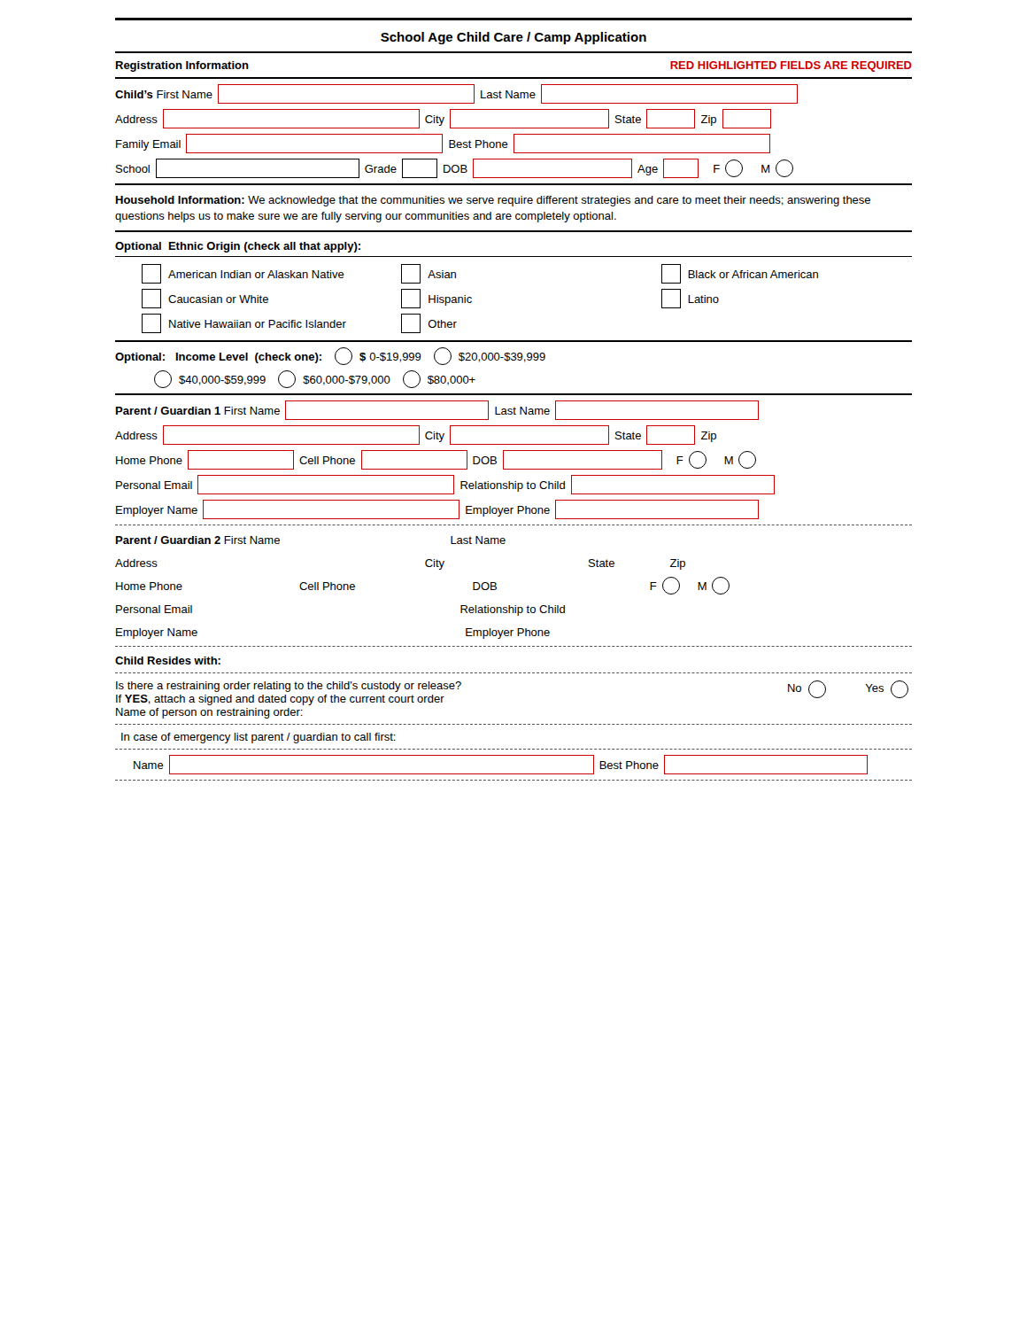School Age Child Care / Camp Application
Registration Information
RED HIGHLIGHTED FIELDS ARE REQUIRED
Child’s First Name Last Name
Address City State Zip
Family Email Best Phone
School Grade DOB Age F M
Household Information: We acknowledge that the communities we serve require different strategies and care to meet their needs; answering these questions helps us to make sure we are fully serving our communities and are completely optional.
Optional Ethnic Origin (check all that apply):
American Indian or Alaskan Native
Asian
Black or African American
Caucasian or White
Hispanic
Latino
Native Hawaiian or Pacific Islander
Other
Optional: Income Level (check one): $0-$19,999 $20,000-$39,999
$40,000-$59,999 $60,000-$79,000 $80,000+
Parent / Guardian 1 First Name Last Name
Address City State Zip
Home Phone Cell Phone DOB F M
Personal Email Relationship to Child
Employer Name Employer Phone
Parent / Guardian 2 First Name Last Name
Address City State Zip
Home Phone Cell Phone DOB F M
Personal Email Relationship to Child
Employer Name Employer Phone
Child Resides with:
Is there a restraining order relating to the child's custody or release?
If YES, attach a signed and dated copy of the current court order
Name of person on restraining order:
No Yes
In case of emergency list parent / guardian to call first:
Name Best Phone